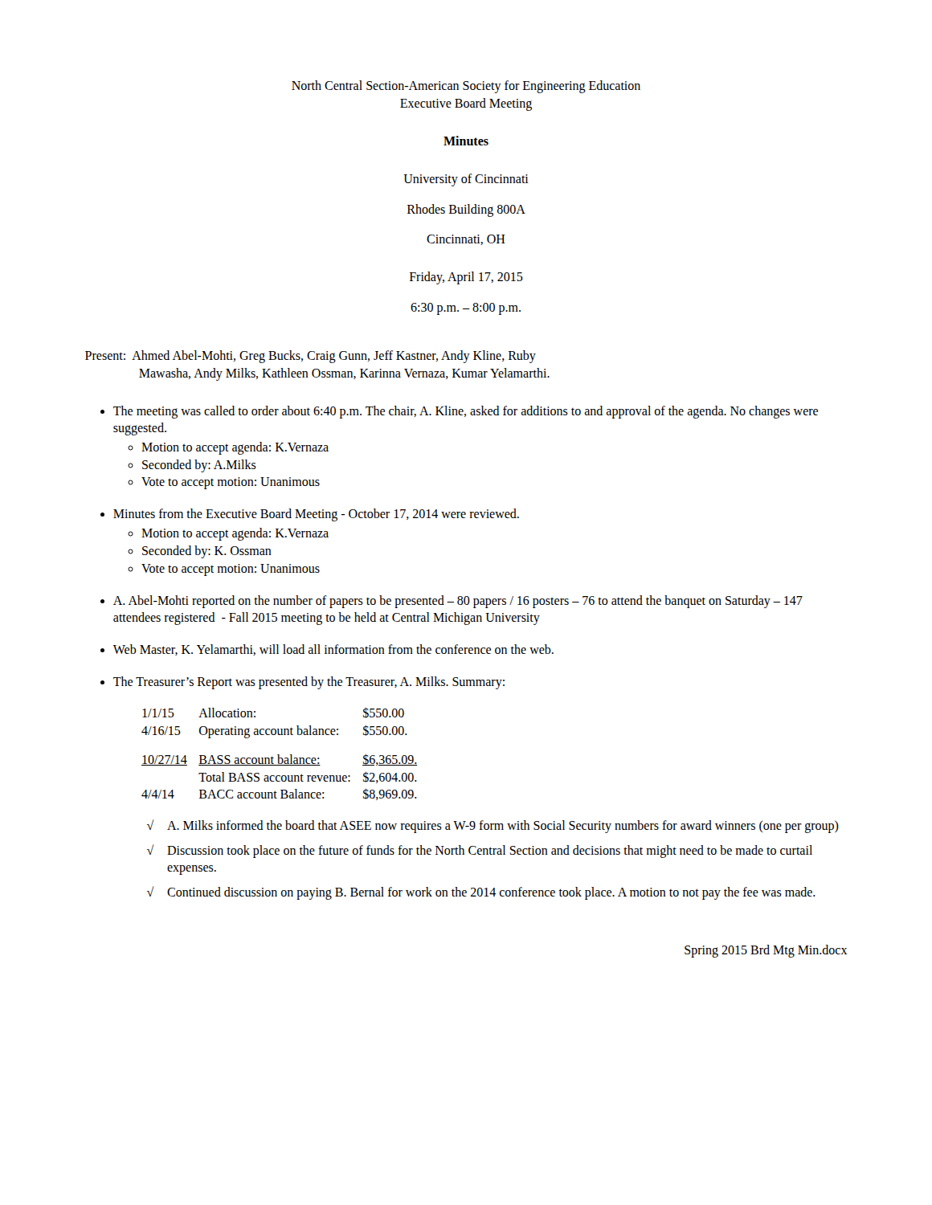North Central Section-American Society for Engineering Education
Executive Board Meeting
Minutes
University of Cincinnati
Rhodes Building 800A
Cincinnati, OH
Friday, April 17, 2015
6:30 p.m. – 8:00 p.m.
Present: Ahmed Abel-Mohti, Greg Bucks, Craig Gunn, Jeff Kastner, Andy Kline, Ruby Mawasha, Andy Milks, Kathleen Ossman, Karinna Vernaza, Kumar Yelamarthi.
The meeting was called to order about 6:40 p.m. The chair, A. Kline, asked for additions to and approval of the agenda. No changes were suggested.
Motion to accept agenda: K.Vernaza
Seconded by: A.Milks
Vote to accept motion: Unanimous
Minutes from the Executive Board Meeting - October 17, 2014 were reviewed.
Motion to accept agenda: K.Vernaza
Seconded by: K. Ossman
Vote to accept motion: Unanimous
A. Abel-Mohti reported on the number of papers to be presented – 80 papers / 16 posters – 76 to attend the banquet on Saturday – 147 attendees registered - Fall 2015 meeting to be held at Central Michigan University
Web Master, K. Yelamarthi, will load all information from the conference on the web.
The Treasurer’s Report was presented by the Treasurer, A. Milks. Summary:
| 1/1/15 | Allocation: | $550.00 |
| 4/16/15 | Operating account balance: | $550.00. |
| 10/27/14 | BASS account balance: | $6,365.09. |
| | Total BASS account revenue: | $2,604.00. |
| 4/4/14 | BACC account Balance: | $8,969.09. |
A. Milks informed the board that ASEE now requires a W-9 form with Social Security numbers for award winners (one per group)
Discussion took place on the future of funds for the North Central Section and decisions that might need to be made to curtail expenses.
Continued discussion on paying B. Bernal for work on the 2014 conference took place. A motion to not pay the fee was made.
Spring 2015 Brd Mtg Min.docx